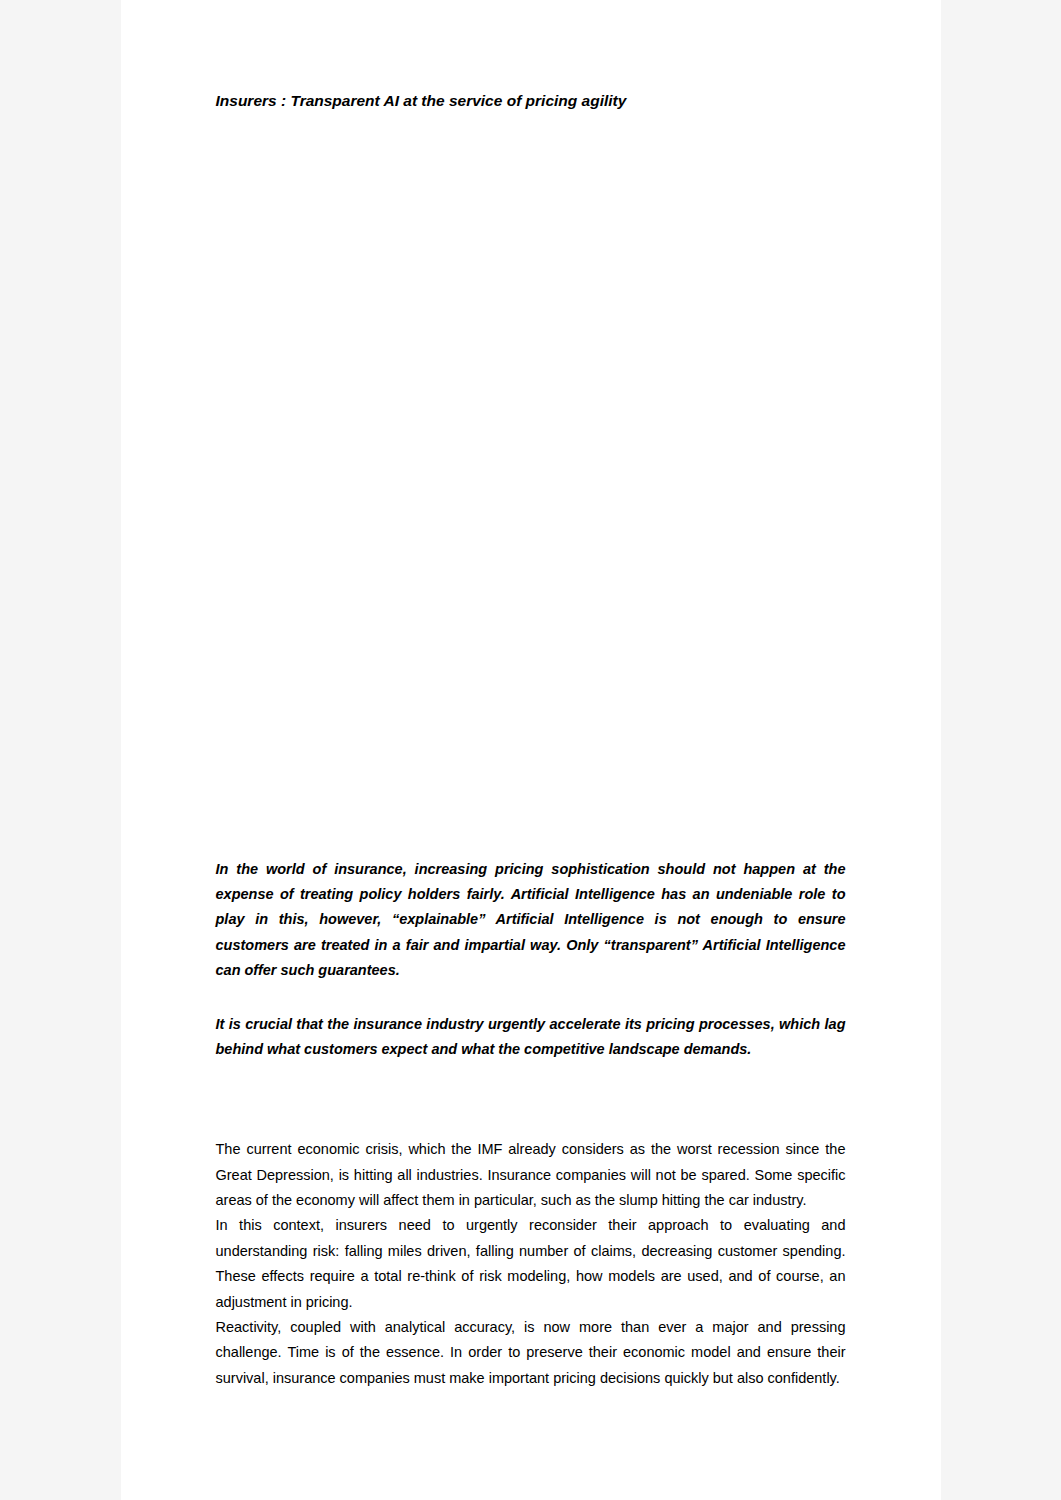Insurers : Transparent AI at the service of pricing agility
In the world of insurance, increasing pricing sophistication should not happen at the expense of treating policy holders fairly. Artificial Intelligence has an undeniable role to play in this, however, “explainable” Artificial Intelligence is not enough to ensure customers are treated in a fair and impartial way. Only “transparent” Artificial Intelligence can offer such guarantees.
It is crucial that the insurance industry urgently accelerate its pricing processes, which lag behind what customers expect and what the competitive landscape demands.
The current economic crisis, which the IMF already considers as the worst recession since the Great Depression, is hitting all industries. Insurance companies will not be spared. Some specific areas of the economy will affect them in particular, such as the slump hitting the car industry.
In this context, insurers need to urgently reconsider their approach to evaluating and understanding risk: falling miles driven, falling number of claims, decreasing customer spending. These effects require a total re-think of risk modeling, how models are used, and of course, an adjustment in pricing.
Reactivity, coupled with analytical accuracy, is now more than ever a major and pressing challenge. Time is of the essence. In order to preserve their economic model and ensure their survival, insurance companies must make important pricing decisions quickly but also confidently.